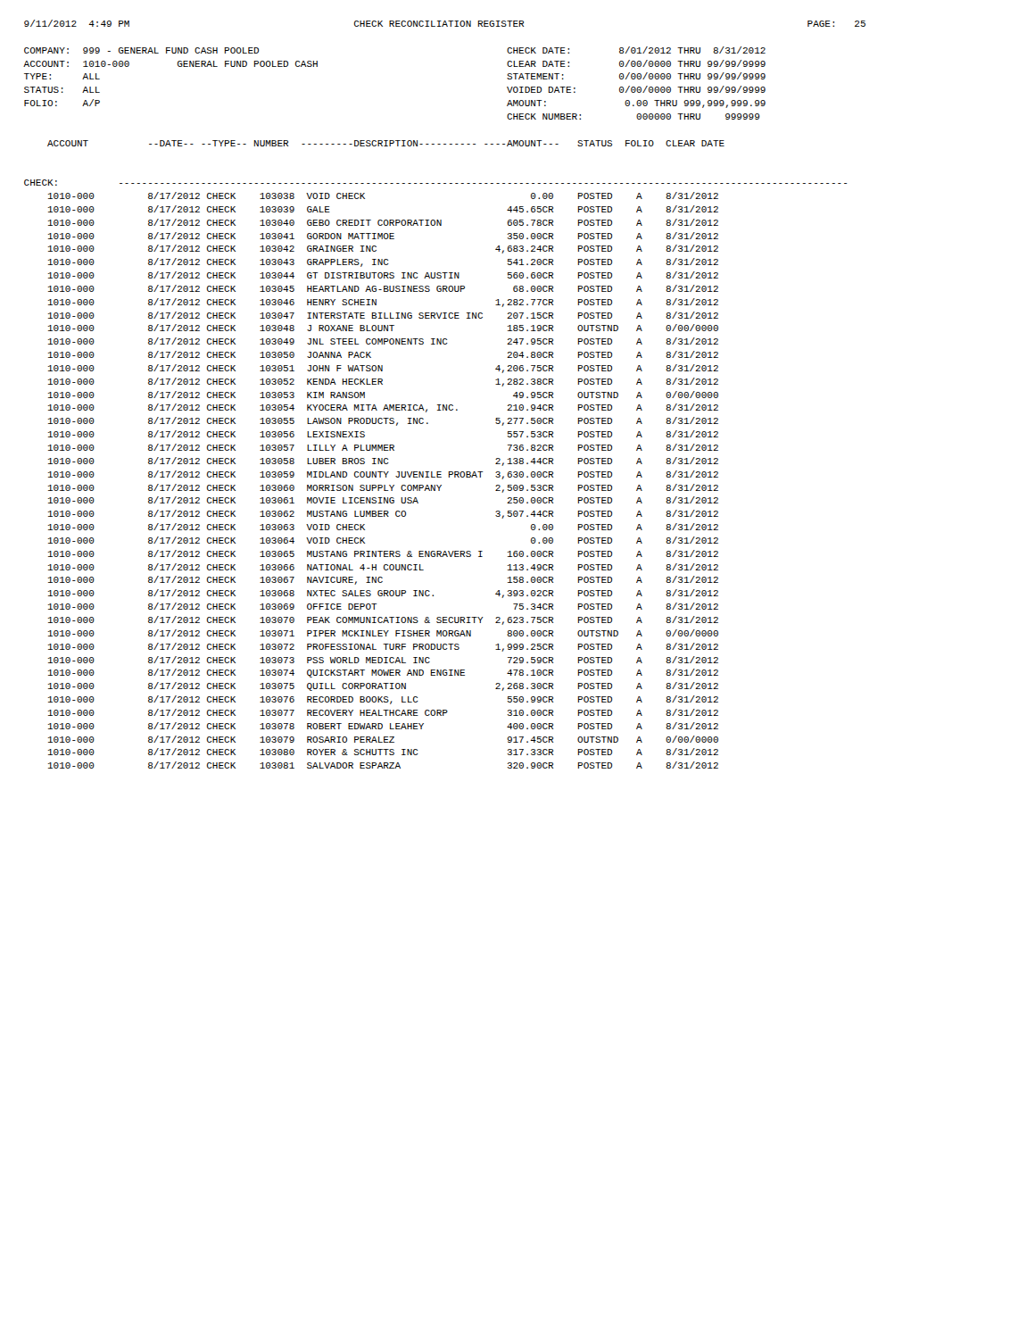9/11/2012  4:49 PM                                      CHECK RECONCILIATION REGISTER                                                PAGE:   25

 COMPANY:  999 - GENERAL FUND CASH POOLED                                          CHECK DATE:        8/01/2012 THRU  8/31/2012
 ACCOUNT:  1010-000        GENERAL FUND POOLED CASH                                CLEAR DATE:        0/00/0000 THRU 99/99/9999
 TYPE:     ALL                                                                     STATEMENT:         0/00/0000 THRU 99/99/9999
 STATUS:   ALL                                                                     VOIDED DATE:       0/00/0000 THRU 99/99/9999
 FOLIO:    A/P                                                                     AMOUNT:             0.00 THRU 999,999,999.99
                                                                                   CHECK NUMBER:         000000 THRU    999999

     ACCOUNT          --DATE-- --TYPE-- NUMBER  ---------DESCRIPTION---------- ----AMOUNT---   STATUS  FOLIO  CLEAR DATE


 CHECK:          ----------------------------------------------------------------------------------------------------------------------------
     1010-000         8/17/2012 CHECK    103038  VOID CHECK                            0.00    POSTED    A    8/31/2012
     1010-000         8/17/2012 CHECK    103039  GALE                              445.65CR    POSTED    A    8/31/2012
     1010-000         8/17/2012 CHECK    103040  GEBO CREDIT CORPORATION           605.78CR    POSTED    A    8/31/2012
     1010-000         8/17/2012 CHECK    103041  GORDON MATTIMOE                   350.00CR    POSTED    A    8/31/2012
     1010-000         8/17/2012 CHECK    103042  GRAINGER INC                    4,683.24CR    POSTED    A    8/31/2012
     1010-000         8/17/2012 CHECK    103043  GRAPPLERS, INC                    541.20CR    POSTED    A    8/31/2012
     1010-000         8/17/2012 CHECK    103044  GT DISTRIBUTORS INC AUSTIN        560.60CR    POSTED    A    8/31/2012
     1010-000         8/17/2012 CHECK    103045  HEARTLAND AG-BUSINESS GROUP        68.00CR    POSTED    A    8/31/2012
     1010-000         8/17/2012 CHECK    103046  HENRY SCHEIN                    1,282.77CR    POSTED    A    8/31/2012
     1010-000         8/17/2012 CHECK    103047  INTERSTATE BILLING SERVICE INC    207.15CR    POSTED    A    8/31/2012
     1010-000         8/17/2012 CHECK    103048  J ROXANE BLOUNT                   185.19CR    OUTSTND   A    0/00/0000
     1010-000         8/17/2012 CHECK    103049  JNL STEEL COMPONENTS INC          247.95CR    POSTED    A    8/31/2012
     1010-000         8/17/2012 CHECK    103050  JOANNA PACK                       204.80CR    POSTED    A    8/31/2012
     1010-000         8/17/2012 CHECK    103051  JOHN F WATSON                   4,206.75CR    POSTED    A    8/31/2012
     1010-000         8/17/2012 CHECK    103052  KENDA HECKLER                   1,282.38CR    POSTED    A    8/31/2012
     1010-000         8/17/2012 CHECK    103053  KIM RANSOM                         49.95CR    OUTSTND   A    0/00/0000
     1010-000         8/17/2012 CHECK    103054  KYOCERA MITA AMERICA, INC.        210.94CR    POSTED    A    8/31/2012
     1010-000         8/17/2012 CHECK    103055  LAWSON PRODUCTS, INC.           5,277.50CR    POSTED    A    8/31/2012
     1010-000         8/17/2012 CHECK    103056  LEXISNEXIS                        557.53CR    POSTED    A    8/31/2012
     1010-000         8/17/2012 CHECK    103057  LILLY A PLUMMER                   736.82CR    POSTED    A    8/31/2012
     1010-000         8/17/2012 CHECK    103058  LUBER BROS INC                  2,138.44CR    POSTED    A    8/31/2012
     1010-000         8/17/2012 CHECK    103059  MIDLAND COUNTY JUVENILE PROBAT  3,630.00CR    POSTED    A    8/31/2012
     1010-000         8/17/2012 CHECK    103060  MORRISON SUPPLY COMPANY         2,509.53CR    POSTED    A    8/31/2012
     1010-000         8/17/2012 CHECK    103061  MOVIE LICENSING USA               250.00CR    POSTED    A    8/31/2012
     1010-000         8/17/2012 CHECK    103062  MUSTANG LUMBER CO               3,507.44CR    POSTED    A    8/31/2012
     1010-000         8/17/2012 CHECK    103063  VOID CHECK                            0.00    POSTED    A    8/31/2012
     1010-000         8/17/2012 CHECK    103064  VOID CHECK                            0.00    POSTED    A    8/31/2012
     1010-000         8/17/2012 CHECK    103065  MUSTANG PRINTERS & ENGRAVERS I    160.00CR    POSTED    A    8/31/2012
     1010-000         8/17/2012 CHECK    103066  NATIONAL 4-H COUNCIL              113.49CR    POSTED    A    8/31/2012
     1010-000         8/17/2012 CHECK    103067  NAVICURE, INC                     158.00CR    POSTED    A    8/31/2012
     1010-000         8/17/2012 CHECK    103068  NXTEC SALES GROUP INC.          4,393.02CR    POSTED    A    8/31/2012
     1010-000         8/17/2012 CHECK    103069  OFFICE DEPOT                       75.34CR    POSTED    A    8/31/2012
     1010-000         8/17/2012 CHECK    103070  PEAK COMMUNICATIONS & SECURITY  2,623.75CR    POSTED    A    8/31/2012
     1010-000         8/17/2012 CHECK    103071  PIPER MCKINLEY FISHER MORGAN      800.00CR    OUTSTND   A    0/00/0000
     1010-000         8/17/2012 CHECK    103072  PROFESSIONAL TURF PRODUCTS      1,999.25CR    POSTED    A    8/31/2012
     1010-000         8/17/2012 CHECK    103073  PSS WORLD MEDICAL INC             729.59CR    POSTED    A    8/31/2012
     1010-000         8/17/2012 CHECK    103074  QUICKSTART MOWER AND ENGINE       478.10CR    POSTED    A    8/31/2012
     1010-000         8/17/2012 CHECK    103075  QUILL CORPORATION               2,268.30CR    POSTED    A    8/31/2012
     1010-000         8/17/2012 CHECK    103076  RECORDED BOOKS, LLC               550.99CR    POSTED    A    8/31/2012
     1010-000         8/17/2012 CHECK    103077  RECOVERY HEALTHCARE CORP          310.00CR    POSTED    A    8/31/2012
     1010-000         8/17/2012 CHECK    103078  ROBERT EDWARD LEAHEY              400.00CR    POSTED    A    8/31/2012
     1010-000         8/17/2012 CHECK    103079  ROSARIO PERALEZ                   917.45CR    OUTSTND   A    0/00/0000
     1010-000         8/17/2012 CHECK    103080  ROYER & SCHUTTS INC               317.33CR    POSTED    A    8/31/2012
     1010-000         8/17/2012 CHECK    103081  SALVADOR ESPARZA                  320.90CR    POSTED    A    8/31/2012